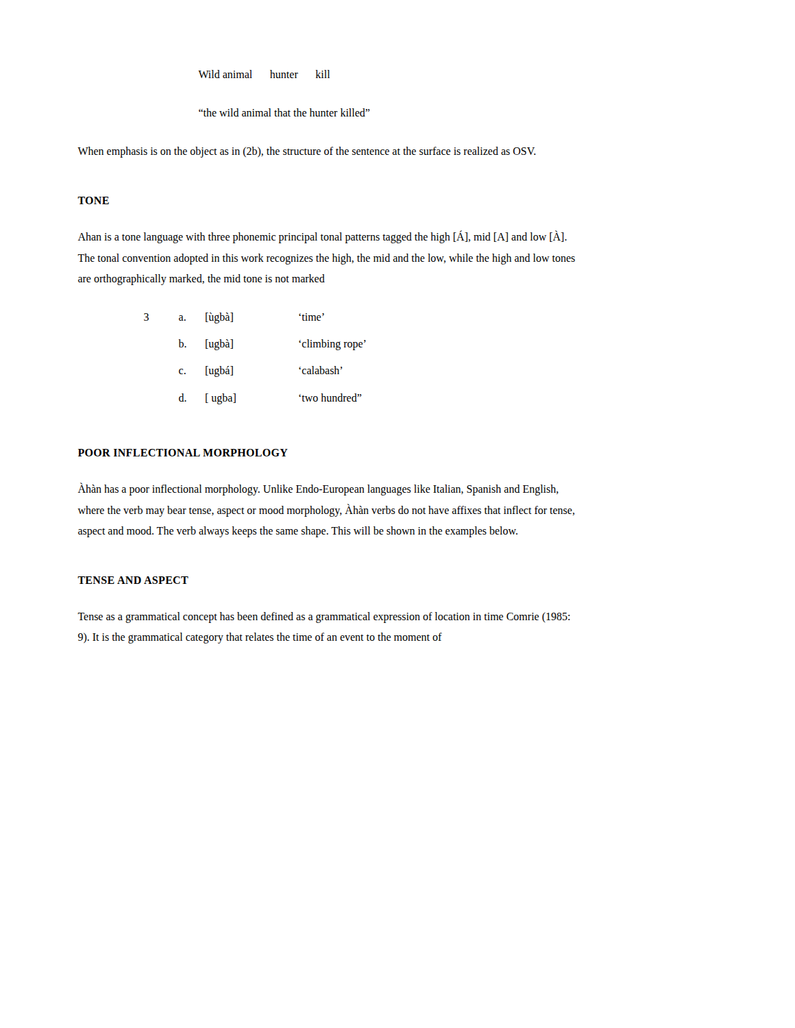Wild animal hunter kill
“the wild animal that the hunter killed”
When emphasis is on the object as in (2b), the structure of the sentence at the surface is realized as OSV.
TONE
Ahan is a tone language with three phonemic principal tonal patterns tagged the high [Á], mid [A] and low [À]. The tonal convention adopted in this work recognizes the high, the mid and the low, while the high and low tones are orthographically marked, the mid tone is not marked
| 3 | a. | [ùgbà] | ‘time’ |
| | b. | [ugbà] | ‘climbing rope’ |
| | c. | [ugbá] | ‘calabash’ |
| | d. | [ ugba] | ‘two hundred” |
POOR INFLECTIONAL MORPHOLOGY
Àhàn has a poor inflectional morphology. Unlike Endo-European languages like Italian, Spanish and English, where the verb may bear tense, aspect or mood morphology, Àhàn verbs do not have affixes that inflect for tense, aspect and mood. The verb always keeps the same shape. This will be shown in the examples below.
TENSE AND ASPECT
Tense as a grammatical concept has been defined as a grammatical expression of location in time Comrie (1985: 9). It is the grammatical category that relates the time of an event to the moment of